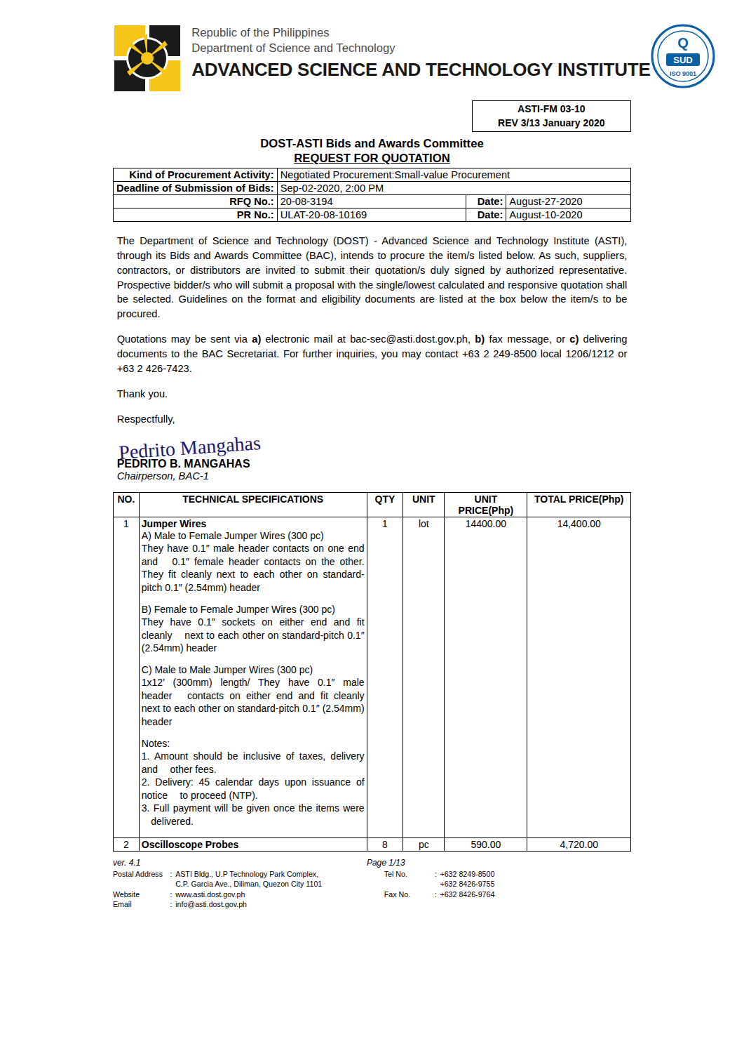Republic of the Philippines
Department of Science and Technology
ADVANCED SCIENCE AND TECHNOLOGY INSTITUTE
Q SUD ISO 9001
ASTI-FM 03-10
REV 3/13 January 2020
DOST-ASTI Bids and Awards Committee
REQUEST FOR QUOTATION
| Kind of Procurement Activity: | Negotiated Procurement:Small-value Procurement |
| Deadline of Submission of Bids: | Sep-02-2020, 2:00 PM |
| RFQ No.: | 20-08-3194 | Date: | August-27-2020 |
| PR No.: | ULAT-20-08-10169 | Date: | August-10-2020 |
The Department of Science and Technology (DOST) - Advanced Science and Technology Institute (ASTI), through its Bids and Awards Committee (BAC), intends to procure the item/s listed below. As such, suppliers, contractors, or distributors are invited to submit their quotation/s duly signed by authorized representative. Prospective bidder/s who will submit a proposal with the single/lowest calculated and responsive quotation shall be selected. Guidelines on the format and eligibility documents are listed at the box below the item/s to be procured.
Quotations may be sent via a) electronic mail at bac-sec@asti.dost.gov.ph, b) fax message, or c) delivering documents to the BAC Secretariat. For further inquiries, you may contact +63 2 249-8500 local 1206/1212 or +63 2 426-7423.
Thank you.
Respectfully,
Pedrito Mangahas
PEDRITO B. MANGAHAS
Chairperson, BAC-1
| NO. | TECHNICAL SPECIFICATIONS | QTY | UNIT | UNIT PRICE(Php) | TOTAL PRICE(Php) |
| --- | --- | --- | --- | --- | --- |
| 1 | Jumper Wires A) Male to Female Jumper Wires (300 pc) They have 0.1″ male header contacts on one end and 0.1″ female header contacts on the other. They fit cleanly next to each other on standard-pitch 0.1″ (2.54mm) header B) Female to Female Jumper Wires (300 pc) They have 0.1″ sockets on either end and fit cleanly next to each other on standard-pitch 0.1″ (2.54mm) header C) Male to Male Jumper Wires (300 pc) 1x12' (300mm) length/ They have 0.1″ male header contacts on either end and fit cleanly next to each other on standard-pitch 0.1″ (2.54mm) header Notes: 1. Amount should be inclusive of taxes, delivery and other fees. 2. Delivery: 45 calendar days upon issuance of notice to proceed (NTP). 3. Full payment will be given once the items were delivered. | 1 | lot | 14400.00 | 14,400.00 |
| 2 | Oscilloscope Probes | 8 | pc | 590.00 | 4,720.00 |
ver. 4.1 Page 1/13
| Postal Address | : | ASTI Bldg., U.P Technology Park Complex, | Tel No. | : | +632 8249-8500 |
| | | C.P. Garcia Ave., Diliman, Quezon City 1101 | | | +632 8426-9755 |
| Website | : | www.asti.dost.gov.ph | Fax No. | : | +632 8426-9764 |
| Email | : | info@asti.dost.gov.ph | | | |